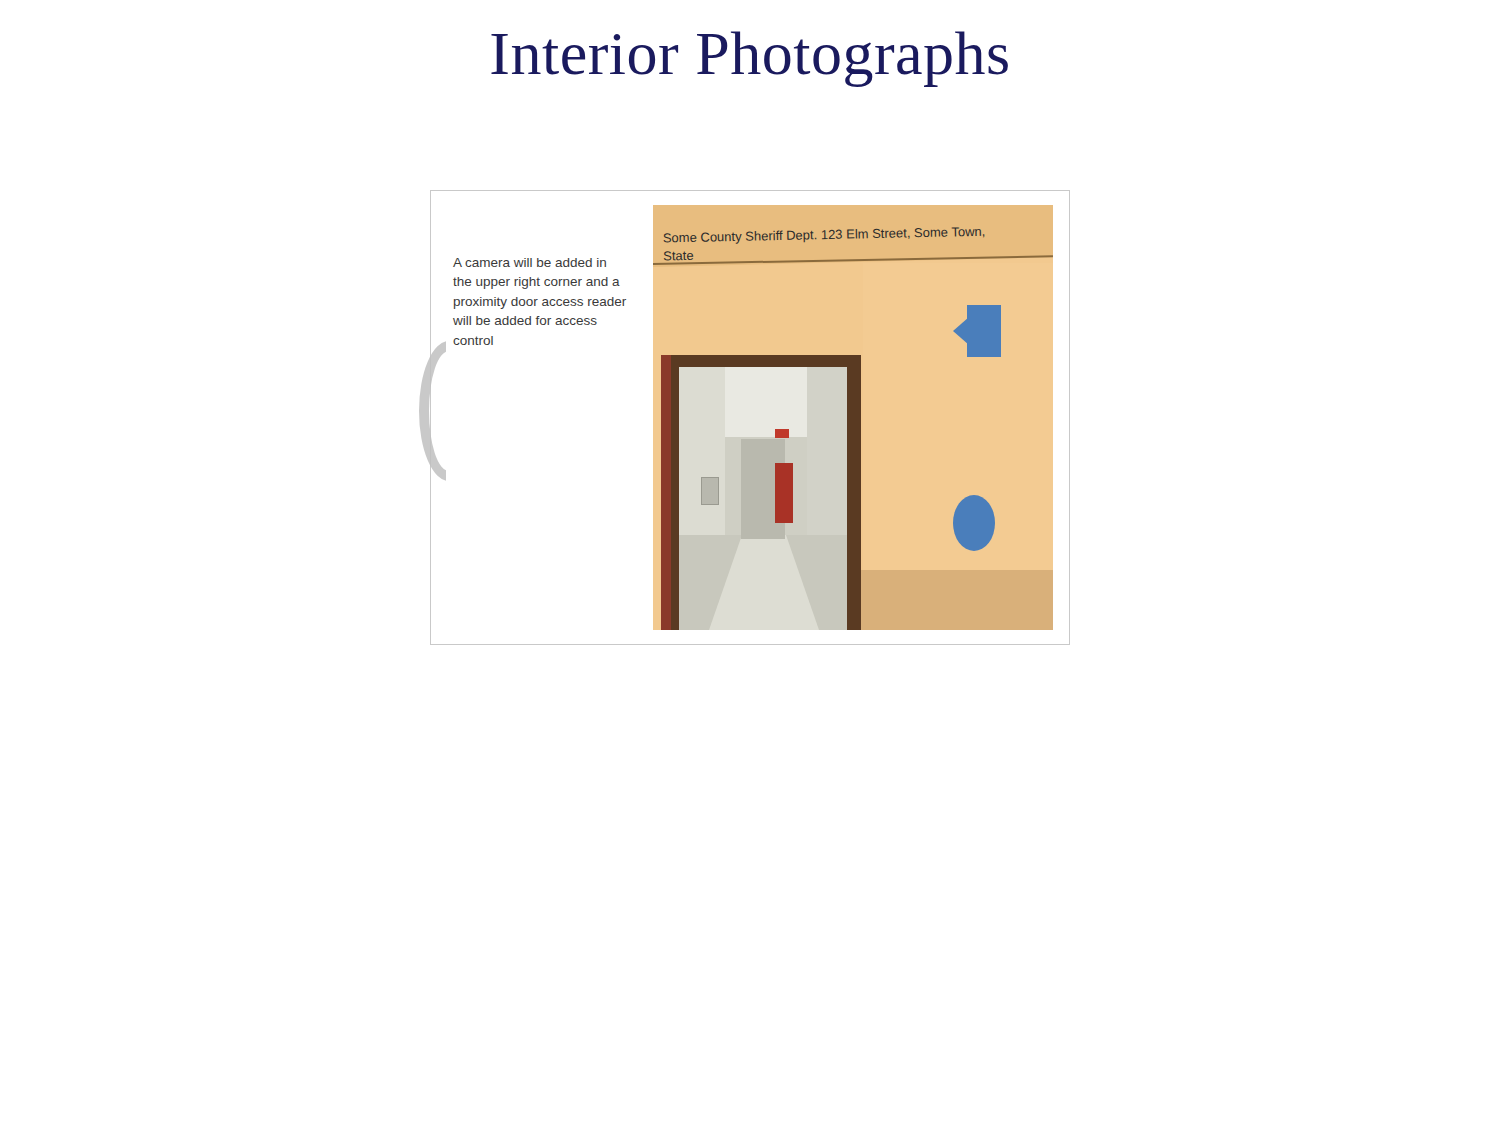Interior Photographs
A camera will be added in the upper right corner and a proximity door access reader will be added for access control
Some County Sheriff Dept. 123 Elm Street, Some Town, State